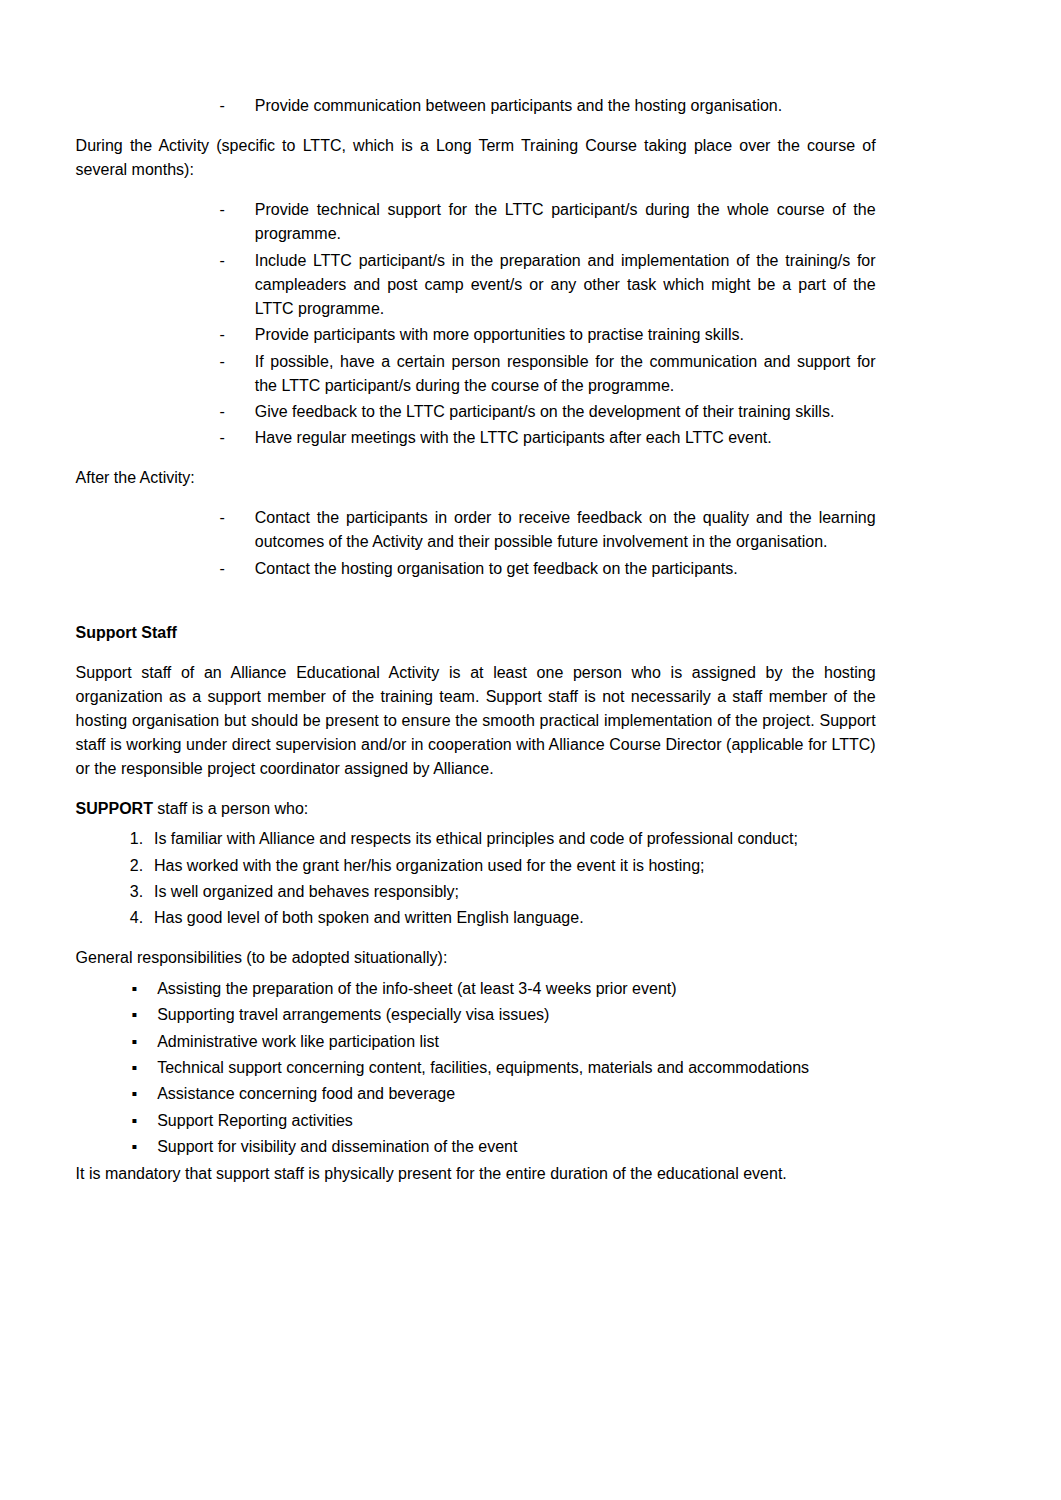Provide communication between participants and the hosting organisation.
During the Activity (specific to LTTC, which is a Long Term Training Course taking place over the course of several months):
Provide technical support for the LTTC participant/s during the whole course of the programme.
Include LTTC participant/s in the preparation and implementation of the training/s for campleaders and post camp event/s or any other task which might be a part of the LTTC programme.
Provide participants with more opportunities to practise training skills.
If possible, have a certain person responsible for the communication and support for the LTTC participant/s during the course of the programme.
Give feedback to the LTTC participant/s on the development of their training skills.
Have regular meetings with the LTTC participants after each LTTC event.
After the Activity:
Contact the participants in order to receive feedback on the quality and the learning outcomes of the Activity and their possible future involvement in the organisation.
Contact the hosting organisation to get feedback on the participants.
Support Staff
Support staff of an Alliance Educational Activity is at least one person who is assigned by the hosting organization as a support member of the training team. Support staff is not necessarily a staff member of the hosting organisation but should be present to ensure the smooth practical implementation of the project. Support staff is working under direct supervision and/or in cooperation with Alliance Course Director (applicable for LTTC) or the responsible project coordinator assigned by Alliance.
SUPPORT staff is a person who:
Is familiar with Alliance and respects its ethical principles and code of professional conduct;
Has worked with the grant her/his organization used for the event it is hosting;
Is well organized and behaves responsibly;
Has good level of both spoken and written English language.
General responsibilities (to be adopted situationally):
Assisting the preparation of the info-sheet (at least 3-4 weeks prior event)
Supporting travel arrangements (especially visa issues)
Administrative work like participation list
Technical support concerning content, facilities, equipments, materials and accommodations
Assistance concerning food and beverage
Support Reporting activities
Support for visibility and dissemination of the event
It is mandatory that support staff is physically present for the entire duration of the educational event.